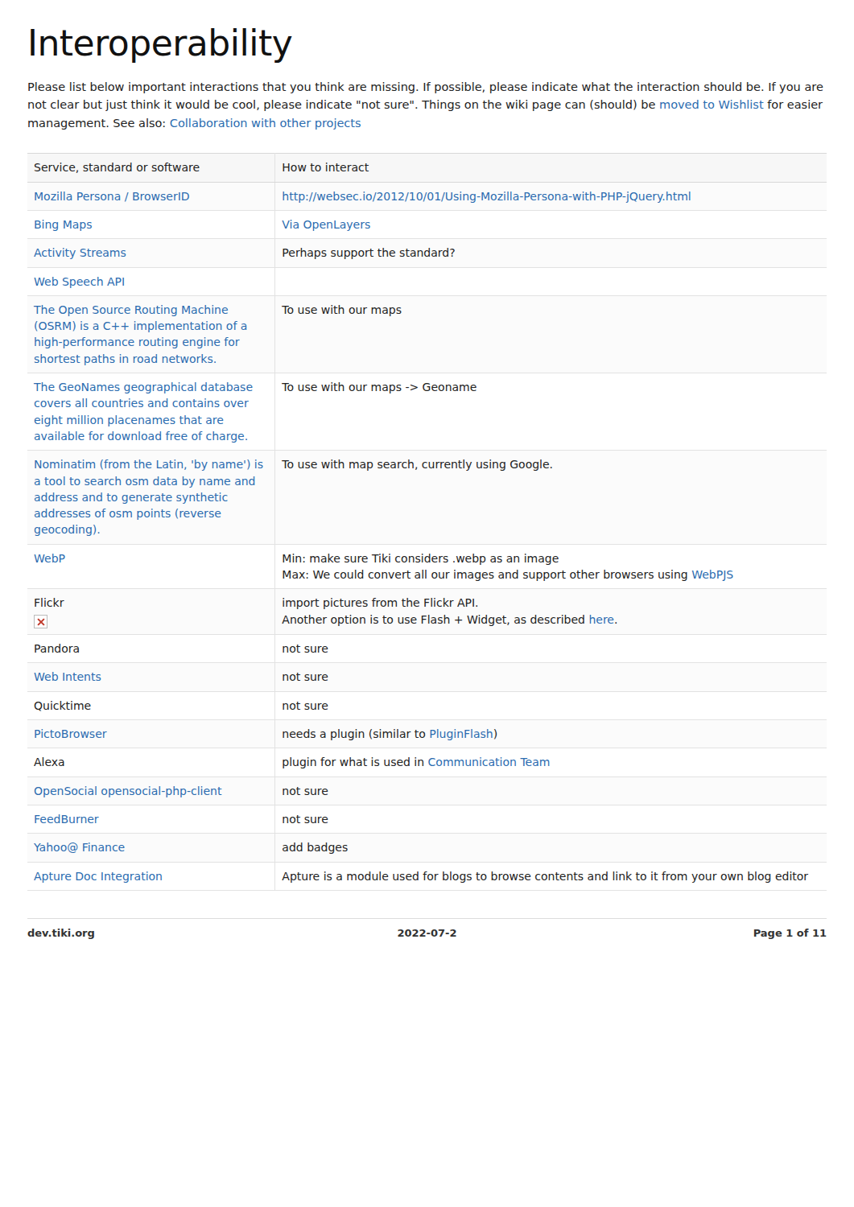Interoperability
Please list below important interactions that you think are missing. If possible, please indicate what the interaction should be. If you are not clear but just think it would be cool, please indicate "not sure". Things on the wiki page can (should) be moved to Wishlist for easier management. See also: Collaboration with other projects
| Service, standard or software | How to interact |
| Mozilla Persona / BrowserID | http://websec.io/2012/10/01/Using-Mozilla-Persona-with-PHP-jQuery.html |
| Bing Maps | Via OpenLayers |
| Activity Streams | Perhaps support the standard? |
| Web Speech API | |
| The Open Source Routing Machine (OSRM) is a C++ implementation of a high-performance routing engine for shortest paths in road networks. | To use with our maps |
| The GeoNames geographical database covers all countries and contains over eight million placenames that are available for download free of charge. | To use with our maps -> Geoname |
| Nominatim (from the Latin, 'by name') is a tool to search osm data by name and address and to generate synthetic addresses of osm points (reverse geocoding). | To use with map search, currently using Google. |
| WebP | Min: make sure Tiki considers .webp as an image Max: We could convert all our images and support other browsers using WebPJS |
| Flickr | import pictures from the Flickr API. Another option is to use Flash + Widget, as described here . |
| Pandora | not sure |
| Web Intents | not sure |
| Quicktime | not sure |
| PictoBrowser | needs a plugin (similar to PluginFlash ) |
| Alexa | plugin for what is used in Communication Team |
| OpenSocial opensocial-php-client | not sure |
| FeedBurner | not sure |
| Yahoo@ Finance | add badges |
| Apture Doc Integration | Apture is a module used for blogs to browse contents and link to it from your own blog editor |
dev.tiki.org 2022-07-2 Page 1 of 11